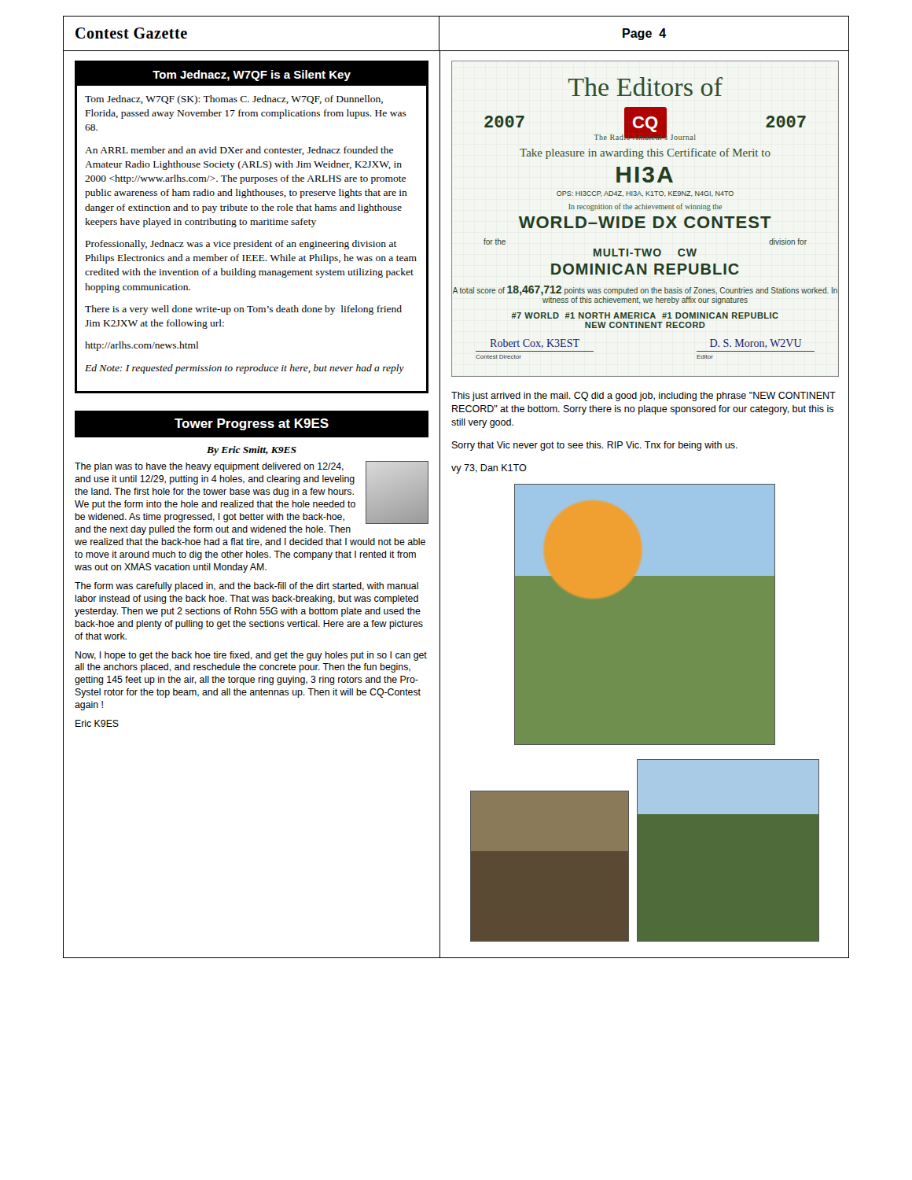Contest Gazette
Page 4
Tom Jednacz, W7QF is a Silent Key
Tom Jednacz, W7QF (SK): Thomas C. Jednacz, W7QF, of Dunnellon, Florida, passed away November 17 from complications from lupus. He was 68.
An ARRL member and an avid DXer and contester, Jednacz founded the Amateur Radio Lighthouse Society (ARLS) with Jim Weidner, K2JXW, in 2000 <http://www.arlhs.com/>. The purposes of the ARLHS are to promote public awareness of ham radio and lighthouses, to preserve lights that are in danger of extinction and to pay tribute to the role that hams and lighthouse keepers have played in contributing to maritime safety
Professionally, Jednacz was a vice president of an engineering division at Philips Electronics and a member of IEEE. While at Philips, he was on a team credited with the invention of a building management system utilizing packet hopping communication.
There is a very well done write-up on Tom’s death done by lifelong friend Jim K2JXW at the following url:
http://arlhs.com/news.html
Ed Note: I requested permission to reproduce it here, but never had a reply
Tower Progress at K9ES
By Eric Smitt, K9ES
The plan was to have the heavy equipment delivered on 12/24, and use it until 12/29, putting in 4 holes, and clearing and leveling the land. The first hole for the tower base was dug in a few hours. We put the form into the hole and realized that the hole needed to be widened. As time progressed, I got better with the back-hoe, and the next day pulled the form out and widened the hole. Then we realized that the back-hoe had a flat tire, and I decided that I would not be able to move it around much to dig the other holes. The company that I rented it from was out on XMAS vacation until Monday AM.
The form was carefully placed in, and the back-fill of the dirt started, with manual labor instead of using the back hoe. That was back-breaking, but was completed yesterday. Then we put 2 sections of Rohn 55G with a bottom plate and used the back-hoe and plenty of pulling to get the sections vertical. Here are a few pictures of that work.
Now, I hope to get the back hoe tire fixed, and get the guy holes put in so I can get all the anchors placed, and reschedule the concrete pour. Then the fun begins, getting 145 feet up in the air, all the torque ring guying, 3 ring rotors and the Pro-Systel rotor for the top beam, and all the antennas up. Then it will be CQ-Contest again !
Eric K9ES
The Editors of
CQ
20072007
The Radio Amateur's Journal
Take pleasure in awarding this Certificate of Merit to
HI3A
OPS: HI3CCP, AD4Z, HI3A, K1TO, KE9NZ, N4GI, N4TO
In recognition of the achievement of winning the
WORLD–WIDE DX CONTEST
for the division for
MULTI-TWO CW
DOMINICAN REPUBLIC
A total score of 18,467,712 points was computed on the basis of Zones, Countries and Stations worked. In witness of this achievement, we hereby affix our signatures
#7 WORLD #1 NORTH AMERICA #1 DOMINICAN REPUBLIC
NEW CONTINENT RECORD
Robert Cox, K3EST
Contest Director
D. S. Moron, W2VU
Editor
This just arrived in the mail. CQ did a good job, including the phrase "NEW CONTINENT RECORD" at the bottom. Sorry there is no plaque sponsored for our category, but this is still very good.
Sorry that Vic never got to see this. RIP Vic. Tnx for being with us.
vy 73, Dan K1TO